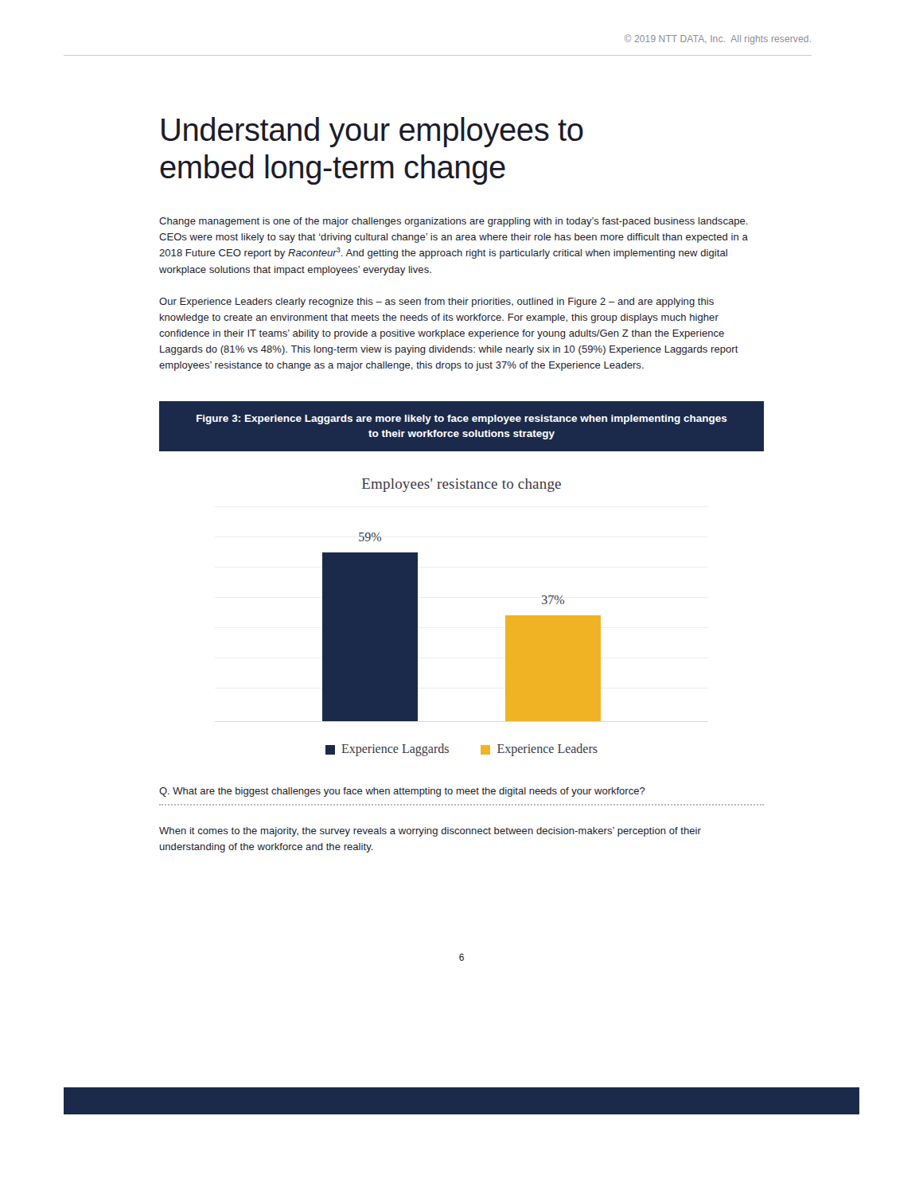© 2019 NTT DATA, Inc. All rights reserved.
Understand your employees to
embed long-term change
Change management is one of the major challenges organizations are grappling with in today’s fast-paced business landscape. CEOs were most likely to say that ‘driving cultural change’ is an area where their role has been more difficult than expected in a 2018 Future CEO report by Raconteur3. And getting the approach right is particularly critical when implementing new digital workplace solutions that impact employees’ everyday lives.
Our Experience Leaders clearly recognize this – as seen from their priorities, outlined in Figure 2 – and are applying this knowledge to create an environment that meets the needs of its workforce. For example, this group displays much higher confidence in their IT teams’ ability to provide a positive workplace experience for young adults/Gen Z than the Experience Laggards do (81% vs 48%). This long-term view is paying dividends: while nearly six in 10 (59%) Experience Laggards report employees’ resistance to change as a major challenge, this drops to just 37% of the Experience Leaders.
Figure 3: Experience Laggards are more likely to face employee resistance when implementing changes to their workforce solutions strategy
Employees' resistance to change
59%
37%
Experience Laggards
Experience Leaders
Q. What are the biggest challenges you face when attempting to meet the digital needs of your workforce?
When it comes to the majority, the survey reveals a worrying disconnect between decision-makers’ perception of their understanding of the workforce and the reality.
6